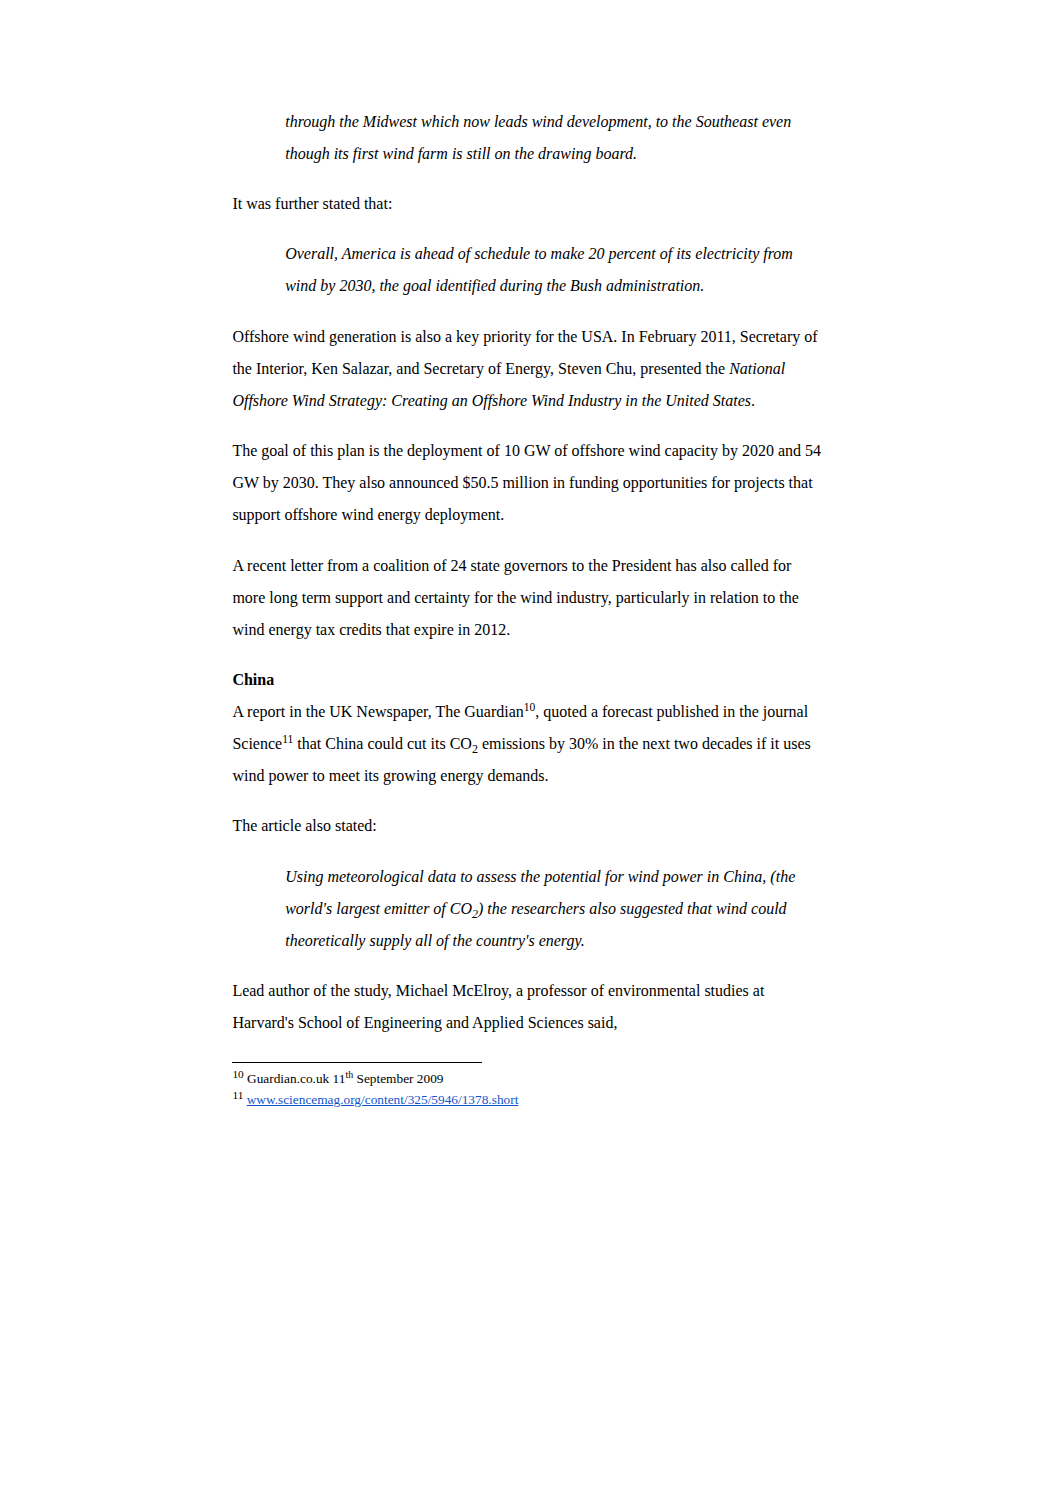through the Midwest which now leads wind development, to the Southeast even though its first wind farm is still on the drawing board.
It was further stated that:
Overall, America is ahead of schedule to make 20 percent of its electricity from wind by 2030, the goal identified during the Bush administration.
Offshore wind generation is also a key priority for the USA. In February 2011, Secretary of the Interior, Ken Salazar, and Secretary of Energy, Steven Chu, presented the National Offshore Wind Strategy: Creating an Offshore Wind Industry in the United States.
The goal of this plan is the deployment of 10 GW of offshore wind capacity by 2020 and 54 GW by 2030. They also announced $50.5 million in funding opportunities for projects that support offshore wind energy deployment.
A recent letter from a coalition of 24 state governors to the President has also called for more long term support and certainty for the wind industry, particularly in relation to the wind energy tax credits that expire in 2012.
China
A report in the UK Newspaper, The Guardian10, quoted a forecast published in the journal Science11 that China could cut its CO2 emissions by 30% in the next two decades if it uses wind power to meet its growing energy demands.
The article also stated:
Using meteorological data to assess the potential for wind power in China, (the world's largest emitter of CO2) the researchers also suggested that wind could theoretically supply all of the country's energy.
Lead author of the study, Michael McElroy, a professor of environmental studies at Harvard's School of Engineering and Applied Sciences said,
10 Guardian.co.uk 11th September 2009
11 www.sciencemag.org/content/325/5946/1378.short